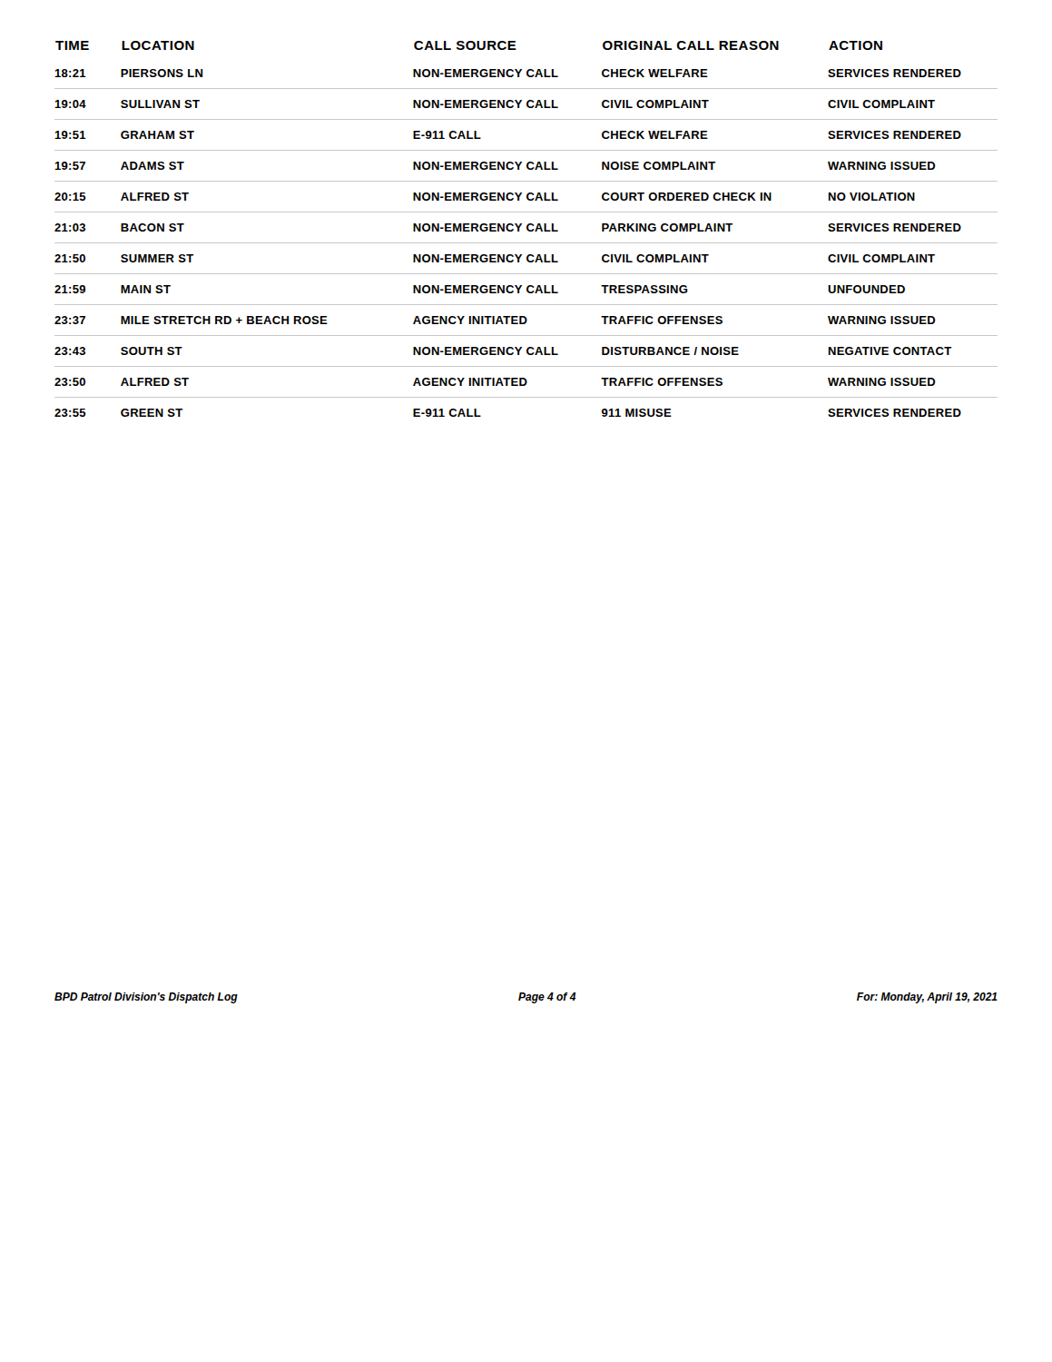| TIME | LOCATION | CALL SOURCE | ORIGINAL CALL REASON | ACTION |
| --- | --- | --- | --- | --- |
| 18:21 | PIERSONS LN | NON-EMERGENCY CALL | CHECK WELFARE | SERVICES RENDERED |
| 19:04 | SULLIVAN ST | NON-EMERGENCY CALL | CIVIL COMPLAINT | CIVIL COMPLAINT |
| 19:51 | GRAHAM ST | E-911 CALL | CHECK WELFARE | SERVICES RENDERED |
| 19:57 | ADAMS ST | NON-EMERGENCY CALL | NOISE COMPLAINT | WARNING ISSUED |
| 20:15 | ALFRED ST | NON-EMERGENCY CALL | COURT ORDERED CHECK IN | NO VIOLATION |
| 21:03 | BACON ST | NON-EMERGENCY CALL | PARKING COMPLAINT | SERVICES RENDERED |
| 21:50 | SUMMER ST | NON-EMERGENCY CALL | CIVIL COMPLAINT | CIVIL COMPLAINT |
| 21:59 | MAIN ST | NON-EMERGENCY CALL | TRESPASSING | UNFOUNDED |
| 23:37 | MILE STRETCH RD + BEACH ROSE | AGENCY INITIATED | TRAFFIC OFFENSES | WARNING ISSUED |
| 23:43 | SOUTH ST | NON-EMERGENCY CALL | DISTURBANCE / NOISE | NEGATIVE CONTACT |
| 23:50 | ALFRED ST | AGENCY INITIATED | TRAFFIC OFFENSES | WARNING ISSUED |
| 23:55 | GREEN ST | E-911 CALL | 911 MISUSE | SERVICES RENDERED |
BPD Patrol Division's Dispatch Log
Page 4 of 4
For: Monday, April 19, 2021